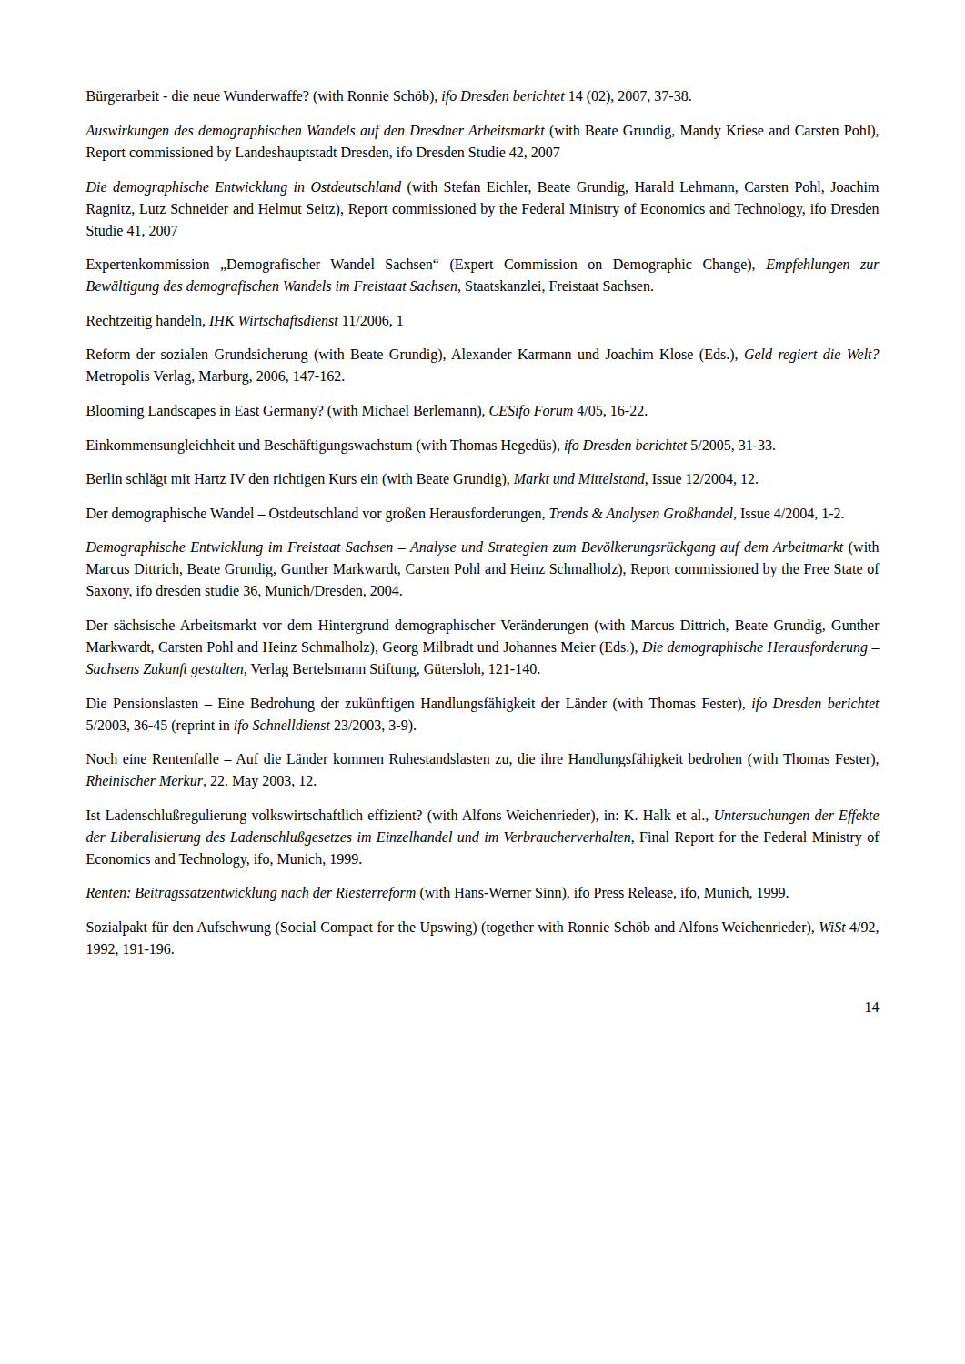Bürgerarbeit - die neue Wunderwaffe? (with Ronnie Schöb), ifo Dresden berichtet 14 (02), 2007, 37-38.
Auswirkungen des demographischen Wandels auf den Dresdner Arbeitsmarkt (with Beate Grundig, Mandy Kriese and Carsten Pohl), Report commissioned by Landeshauptstadt Dresden, ifo Dresden Studie 42, 2007
Die demographische Entwicklung in Ostdeutschland (with Stefan Eichler, Beate Grundig, Harald Lehmann, Carsten Pohl, Joachim Ragnitz, Lutz Schneider and Helmut Seitz), Report commissioned by the Federal Ministry of Economics and Technology, ifo Dresden Studie 41, 2007
Expertenkommission „Demografischer Wandel Sachsen“ (Expert Commission on Demographic Change), Empfehlungen zur Bewältigung des demografischen Wandels im Freistaat Sachsen, Staatskanzlei, Freistaat Sachsen.
Rechtzeitig handeln, IHK Wirtschaftsdienst 11/2006, 1
Reform der sozialen Grundsicherung (with Beate Grundig), Alexander Karmann und Joachim Klose (Eds.), Geld regiert die Welt? Metropolis Verlag, Marburg, 2006, 147-162.
Blooming Landscapes in East Germany? (with Michael Berlemann), CESifo Forum 4/05, 16-22.
Einkommensungleichheit und Beschäftigungswachstum (with Thomas Hegedüs), ifo Dresden berichtet 5/2005, 31-33.
Berlin schlägt mit Hartz IV den richtigen Kurs ein (with Beate Grundig), Markt und Mittelstand, Issue 12/2004, 12.
Der demographische Wandel – Ostdeutschland vor großen Herausforderungen, Trends & Analysen Großhandel, Issue 4/2004, 1-2.
Demographische Entwicklung im Freistaat Sachsen – Analyse und Strategien zum Bevölkerungsrückgang auf dem Arbeitmarkt (with Marcus Dittrich, Beate Grundig, Gunther Markwardt, Carsten Pohl and Heinz Schmalholz), Report commissioned by the Free State of Saxony, ifo dresden studie 36, Munich/Dresden, 2004.
Der sächsische Arbeitsmarkt vor dem Hintergrund demographischer Veränderungen (with Marcus Dittrich, Beate Grundig, Gunther Markwardt, Carsten Pohl and Heinz Schmalholz), Georg Milbradt und Johannes Meier (Eds.), Die demographische Herausforderung – Sachsens Zukunft gestalten, Verlag Bertelsmann Stiftung, Gütersloh, 121-140.
Die Pensionslasten – Eine Bedrohung der zukünftigen Handlungsfähigkeit der Länder (with Thomas Fester), ifo Dresden berichtet 5/2003, 36-45 (reprint in ifo Schnelldienst 23/2003, 3-9).
Noch eine Rentenfalle – Auf die Länder kommen Ruhestandslasten zu, die ihre Handlungsfähigkeit bedrohen (with Thomas Fester), Rheinischer Merkur, 22. May 2003, 12.
Ist Ladenschlußregulierung volkswirtschaftlich effizient? (with Alfons Weichenrieder), in: K. Halk et al., Untersuchungen der Effekte der Liberalisierung des Ladenschlußgesetzes im Einzelhandel und im Verbraucherverhalten, Final Report for the Federal Ministry of Economics and Technology, ifo, Munich, 1999.
Renten: Beitragssatzentwicklung nach der Riesterreform (with Hans-Werner Sinn), ifo Press Release, ifo, Munich, 1999.
Sozialpakt für den Aufschwung (Social Compact for the Upswing) (together with Ronnie Schöb and Alfons Weichenrieder), WiSt 4/92, 1992, 191-196.
14